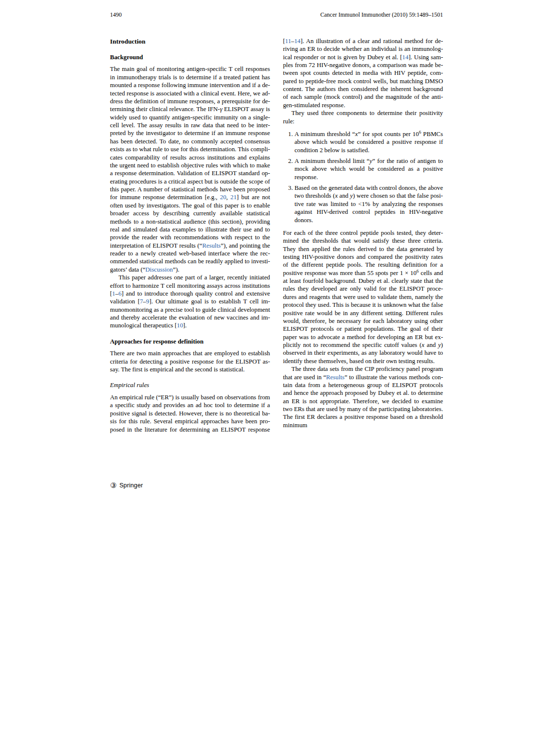1490
Cancer Immunol Immunother (2010) 59:1489–1501
Introduction
Background
The main goal of monitoring antigen-specific T cell responses in immunotherapy trials is to determine if a treated patient has mounted a response following immune intervention and if a detected response is associated with a clinical event. Here, we address the definition of immune responses, a prerequisite for determining their clinical relevance. The IFN-γ ELISPOT assay is widely used to quantify antigen-specific immunity on a single-cell level. The assay results in raw data that need to be interpreted by the investigator to determine if an immune response has been detected. To date, no commonly accepted consensus exists as to what rule to use for this determination. This complicates comparability of results across institutions and explains the urgent need to establish objective rules with which to make a response determination. Validation of ELISPOT standard operating procedures is a critical aspect but is outside the scope of this paper. A number of statistical methods have been proposed for immune response determination [e.g., 20, 21] but are not often used by investigators. The goal of this paper is to enable broader access by describing currently available statistical methods to a non-statistical audience (this section), providing real and simulated data examples to illustrate their use and to provide the reader with recommendations with respect to the interpretation of ELISPOT results (“Results”), and pointing the reader to a newly created web-based interface where the recommended statistical methods can be readily applied to investigators’ data (“Discussion”).
This paper addresses one part of a larger, recently initiated effort to harmonize T cell monitoring assays across institutions [1–6] and to introduce thorough quality control and extensive validation [7–9]. Our ultimate goal is to establish T cell immunomonitoring as a precise tool to guide clinical development and thereby accelerate the evaluation of new vaccines and immunological therapeutics [10].
Approaches for response definition
There are two main approaches that are employed to establish criteria for detecting a positive response for the ELISPOT assay. The first is empirical and the second is statistical.
Empirical rules
An empirical rule (“ER”) is usually based on observations from a specific study and provides an ad hoc tool to determine if a positive signal is detected. However, there is no theoretical basis for this rule. Several empirical approaches have been proposed in the literature for determining an ELISPOT response [11–14]. An illustration of a clear and rational method for deriving an ER to decide whether an individual is an immunological responder or not is given by Dubey et al. [14]. Using samples from 72 HIV-negative donors, a comparison was made between spot counts detected in media with HIV peptide, compared to peptide-free mock control wells, but matching DMSO content. The authors then considered the inherent background of each sample (mock control) and the magnitude of the antigen-stimulated response.
They used three components to determine their positivity rule:
A minimum threshold “x” for spot counts per 106 PBMCs above which would be considered a positive response if condition 2 below is satisfied.
A minimum threshold limit “y” for the ratio of antigen to mock above which would be considered as a positive response.
Based on the generated data with control donors, the above two thresholds (x and y) were chosen so that the false positive rate was limited to <1% by analyzing the responses against HIV-derived control peptides in HIV-negative donors.
For each of the three control peptide pools tested, they determined the thresholds that would satisfy these three criteria. They then applied the rules derived to the data generated by testing HIV-positive donors and compared the positivity rates of the different peptide pools. The resulting definition for a positive response was more than 55 spots per 1 × 106 cells and at least fourfold background. Dubey et al. clearly state that the rules they developed are only valid for the ELISPOT procedures and reagents that were used to validate them, namely the protocol they used. This is because it is unknown what the false positive rate would be in any different setting. Different rules would, therefore, be necessary for each laboratory using other ELISPOT protocols or patient populations. The goal of their paper was to advocate a method for developing an ER but explicitly not to recommend the specific cutoff values (x and y) observed in their experiments, as any laboratory would have to identify these themselves, based on their own testing results.
The three data sets from the CIP proficiency panel program that are used in “Results” to illustrate the various methods contain data from a heterogeneous group of ELISPOT protocols and hence the approach proposed by Dubey et al. to determine an ER is not appropriate. Therefore, we decided to examine two ERs that are used by many of the participating laboratories. The first ER declares a positive response based on a threshold minimum
③ Springer